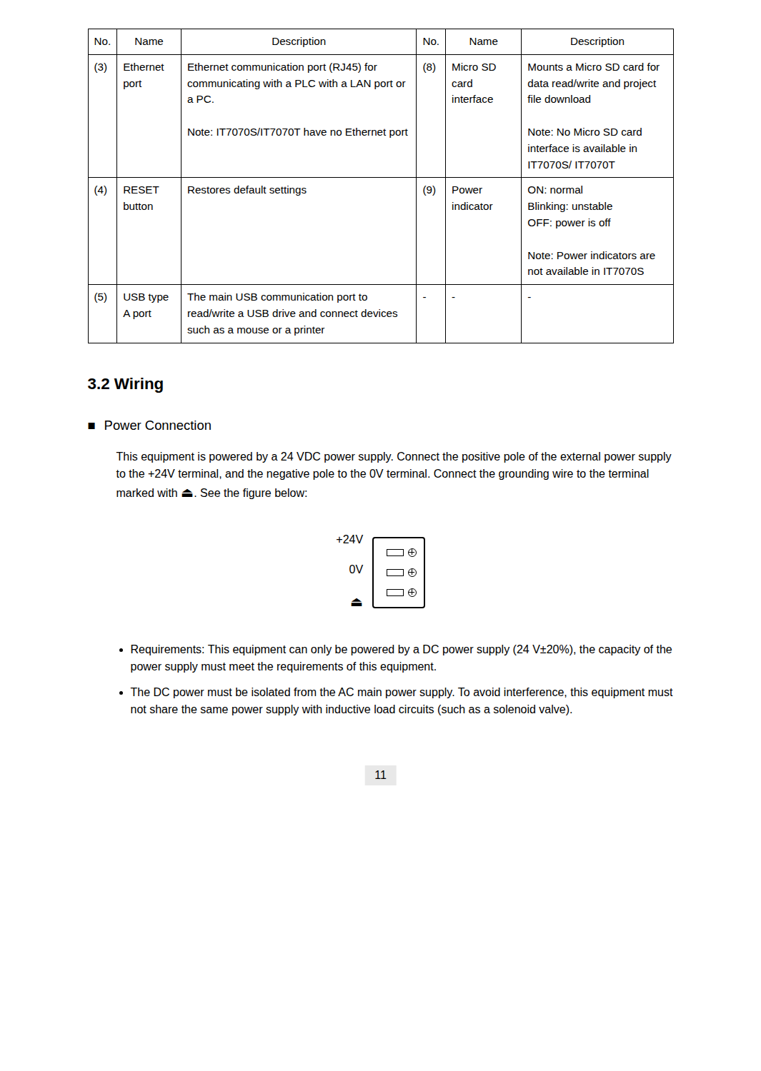| No. | Name | Description | No. | Name | Description |
| --- | --- | --- | --- | --- | --- |
| (3) | Ethernet port | Ethernet communication port (RJ45) for communicating with a PLC with a LAN port or a PC. Note: IT7070S/IT7070T have no Ethernet port | (8) | Micro SD card interface | Mounts a Micro SD card for data read/write and project file download Note: No Micro SD card interface is available in IT7070S/ IT7070T |
| (4) | RESET button | Restores default settings | (9) | Power indicator | ON: normal Blinking: unstable OFF: power is off Note: Power indicators are not available in IT7070S |
| (5) | USB type A port | The main USB communication port to read/write a USB drive and connect devices such as a mouse or a printer | - | - | - |
3.2 Wiring
Power Connection
This equipment is powered by a 24 VDC power supply. Connect the positive pole of the external power supply to the +24V terminal, and the negative pole to the 0V terminal. Connect the grounding wire to the terminal marked with ⏏. See the figure below:
+24V
0V
⏏
Requirements: This equipment can only be powered by a DC power supply (24 V±20%), the capacity of the power supply must meet the requirements of this equipment.
The DC power must be isolated from the AC main power supply. To avoid interference, this equipment must not share the same power supply with inductive load circuits (such as a solenoid valve).
11